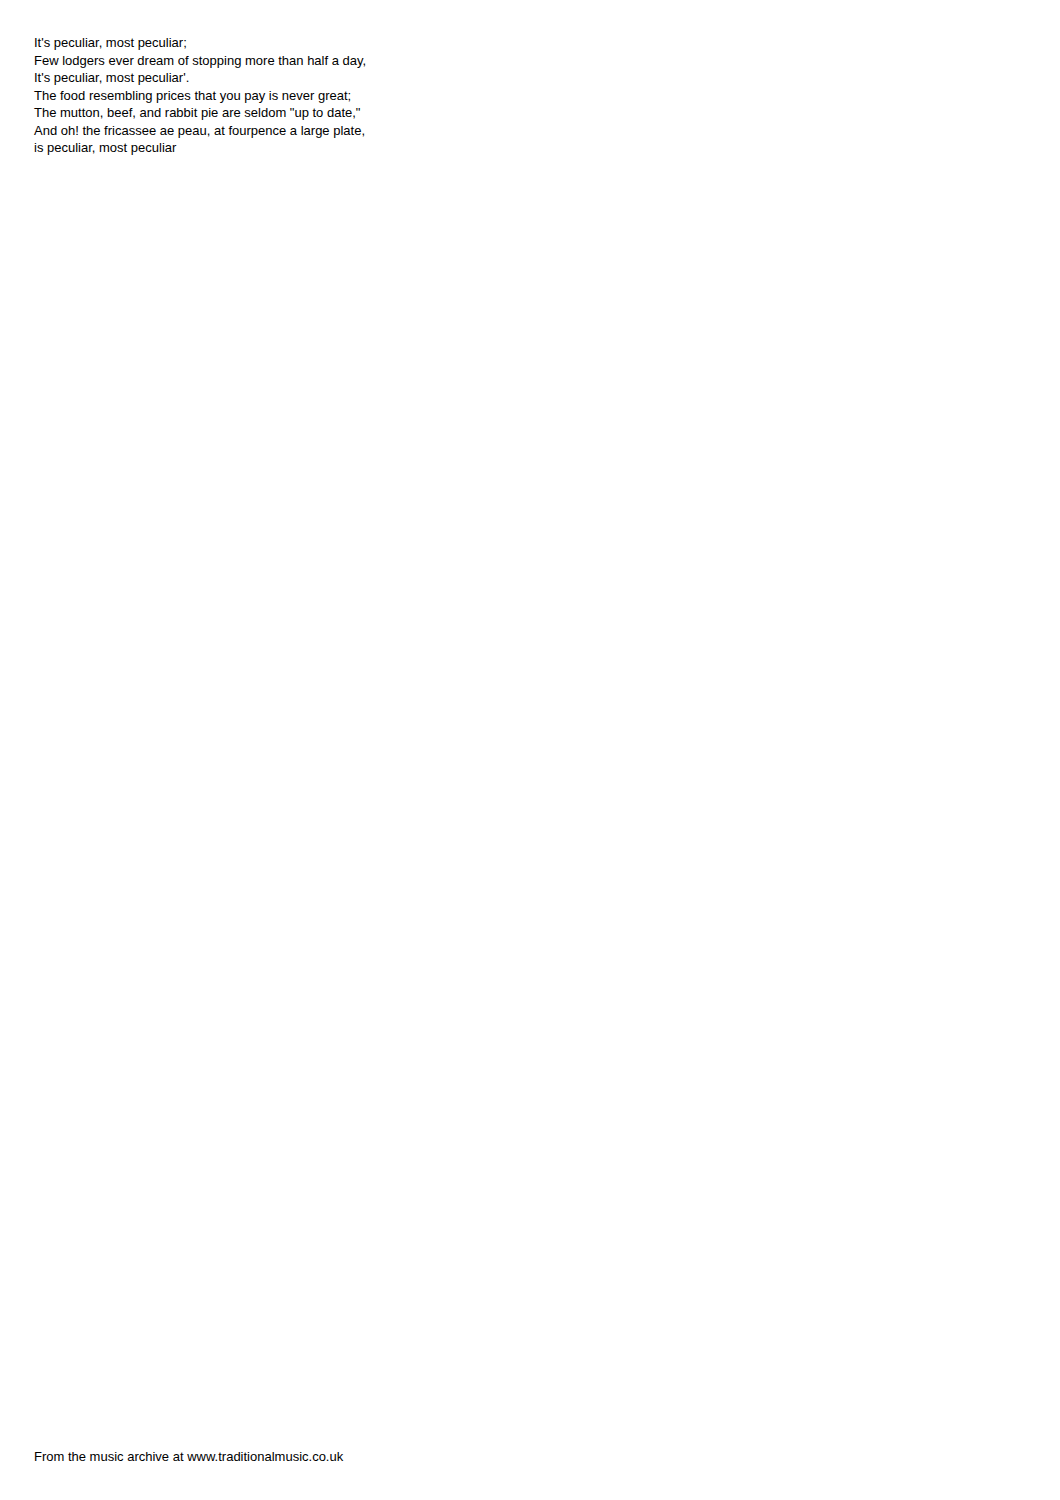It's peculiar, most peculiar;
Few lodgers ever dream of stopping more than half a day,
It's peculiar, most peculiar'.
The food resembling prices that you pay is never great;
The mutton, beef, and rabbit pie are seldom "up to date,"
And oh! the fricassee ae peau, at fourpence a large plate,
is peculiar, most peculiar
From the music archive at www.traditionalmusic.co.uk